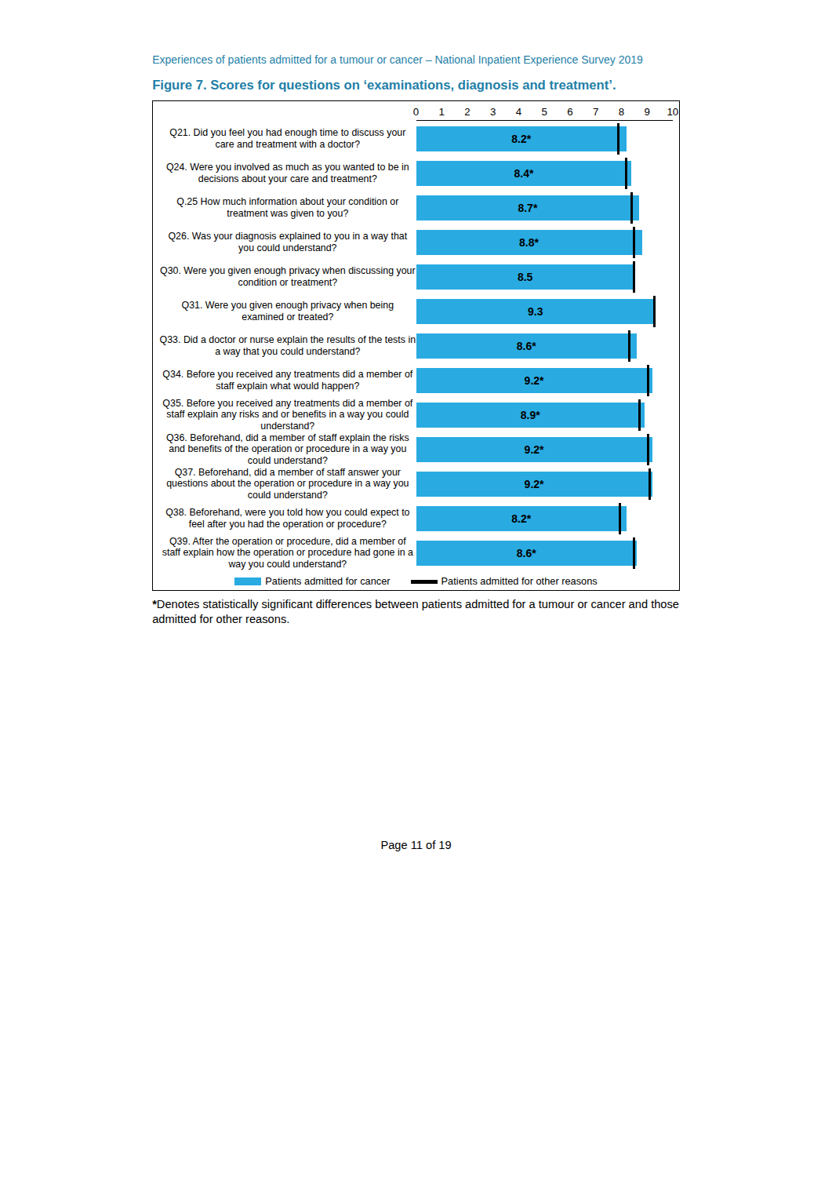Experiences of patients admitted for a tumour or cancer – National Inpatient Experience Survey 2019
Figure 7. Scores for questions on ‘examinations, diagnosis and treatment’.
| | 0 1 2 3 4 5 6 7 8 9 10 |
| Q21. Did you feel you had enough time to discuss your care and treatment with a doctor? | 8.2* |
| Q24. Were you involved as much as you wanted to be in decisions about your care and treatment? | 8.4* |
| Q.25 How much information about your condition or treatment was given to you? | 8.7* |
| Q26. Was your diagnosis explained to you in a way that you could understand? | 8.8* |
| Q30. Were you given enough privacy when discussing your condition or treatment? | 8.5 |
| Q31. Were you given enough privacy when being examined or treated? | 9.3 |
| Q33. Did a doctor or nurse explain the results of the tests in a way that you could understand? | 8.6* |
| Q34. Before you received any treatments did a member of staff explain what would happen? | 9.2* |
| Q35. Before you received any treatments did a member of staff explain any risks and or benefits in a way you could understand? | 8.9* |
| Q36. Beforehand, did a member of staff explain the risks and benefits of the operation or procedure in a way you could understand? | 9.2* |
| Q37. Beforehand, did a member of staff answer your questions about the operation or procedure in a way you could understand? | 9.2* |
| Q38. Beforehand, were you told how you could expect to feel after you had the operation or procedure? | 8.2* |
| Q39. After the operation or procedure, did a member of staff explain how the operation or procedure had gone in a way you could understand? | 8.6* |
Patients admitted for cancer Patients admitted for other reasons
*Denotes statistically significant differences between patients admitted for a tumour or cancer and those admitted for other reasons.
Page 11 of 19